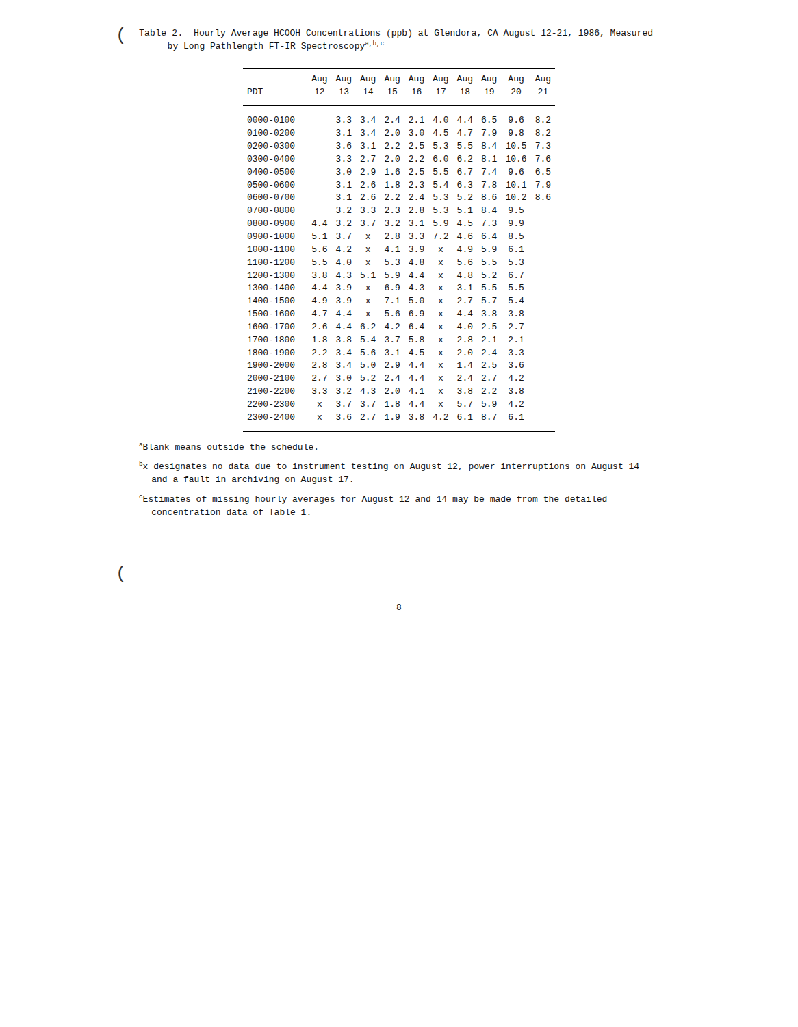( (
Table 2. Hourly Average HCOOH Concentrations (ppb) at Glendora, CA August 12-21, 1986, Measured by Long Pathlength FT-IR Spectroscopya,b,c
| | Aug | Aug | Aug | Aug | Aug | Aug | Aug | Aug | Aug | Aug |
| --- | --- | --- | --- | --- | --- | --- | --- | --- | --- | --- |
| PDT | 12 | 13 | 14 | 15 | 16 | 17 | 18 | 19 | 20 | 21 |
| 0000-0100 | | 3.3 | 3.4 | 2.4 | 2.1 | 4.0 | 4.4 | 6.5 | 9.6 | 8.2 |
| 0100-0200 | | 3.1 | 3.4 | 2.0 | 3.0 | 4.5 | 4.7 | 7.9 | 9.8 | 8.2 |
| 0200-0300 | | 3.6 | 3.1 | 2.2 | 2.5 | 5.3 | 5.5 | 8.4 | 10.5 | 7.3 |
| 0300-0400 | | 3.3 | 2.7 | 2.0 | 2.2 | 6.0 | 6.2 | 8.1 | 10.6 | 7.6 |
| 0400-0500 | | 3.0 | 2.9 | 1.6 | 2.5 | 5.5 | 6.7 | 7.4 | 9.6 | 6.5 |
| 0500-0600 | | 3.1 | 2.6 | 1.8 | 2.3 | 5.4 | 6.3 | 7.8 | 10.1 | 7.9 |
| 0600-0700 | | 3.1 | 2.6 | 2.2 | 2.4 | 5.3 | 5.2 | 8.6 | 10.2 | 8.6 |
| 0700-0800 | | 3.2 | 3.3 | 2.3 | 2.8 | 5.3 | 5.1 | 8.4 | 9.5 | |
| 0800-0900 | 4.4 | 3.2 | 3.7 | 3.2 | 3.1 | 5.9 | 4.5 | 7.3 | 9.9 | |
| 0900-1000 | 5.1 | 3.7 | x | 2.8 | 3.3 | 7.2 | 4.6 | 6.4 | 8.5 | |
| 1000-1100 | 5.6 | 4.2 | x | 4.1 | 3.9 | x | 4.9 | 5.9 | 6.1 | |
| 1100-1200 | 5.5 | 4.0 | x | 5.3 | 4.8 | x | 5.6 | 5.5 | 5.3 | |
| 1200-1300 | 3.8 | 4.3 | 5.1 | 5.9 | 4.4 | x | 4.8 | 5.2 | 6.7 | |
| 1300-1400 | 4.4 | 3.9 | x | 6.9 | 4.3 | x | 3.1 | 5.5 | 5.5 | |
| 1400-1500 | 4.9 | 3.9 | x | 7.1 | 5.0 | x | 2.7 | 5.7 | 5.4 | |
| 1500-1600 | 4.7 | 4.4 | x | 5.6 | 6.9 | x | 4.4 | 3.8 | 3.8 | |
| 1600-1700 | 2.6 | 4.4 | 6.2 | 4.2 | 6.4 | x | 4.0 | 2.5 | 2.7 | |
| 1700-1800 | 1.8 | 3.8 | 5.4 | 3.7 | 5.8 | x | 2.8 | 2.1 | 2.1 | |
| 1800-1900 | 2.2 | 3.4 | 5.6 | 3.1 | 4.5 | x | 2.0 | 2.4 | 3.3 | |
| 1900-2000 | 2.8 | 3.4 | 5.0 | 2.9 | 4.4 | x | 1.4 | 2.5 | 3.6 | |
| 2000-2100 | 2.7 | 3.0 | 5.2 | 2.4 | 4.4 | x | 2.4 | 2.7 | 4.2 | |
| 2100-2200 | 3.3 | 3.2 | 4.3 | 2.0 | 4.1 | x | 3.8 | 2.2 | 3.8 | |
| 2200-2300 | x | 3.7 | 3.7 | 1.8 | 4.4 | x | 5.7 | 5.9 | 4.2 | |
| 2300-2400 | x | 3.6 | 2.7 | 1.9 | 3.8 | 4.2 | 6.1 | 8.7 | 6.1 | |
aBlank means outside the schedule.
bx designates no data due to instrument testing on August 12, power interruptions on August 14 and a fault in archiving on August 17.
cEstimates of missing hourly averages for August 12 and 14 may be made from the detailed concentration data of Table 1.
8